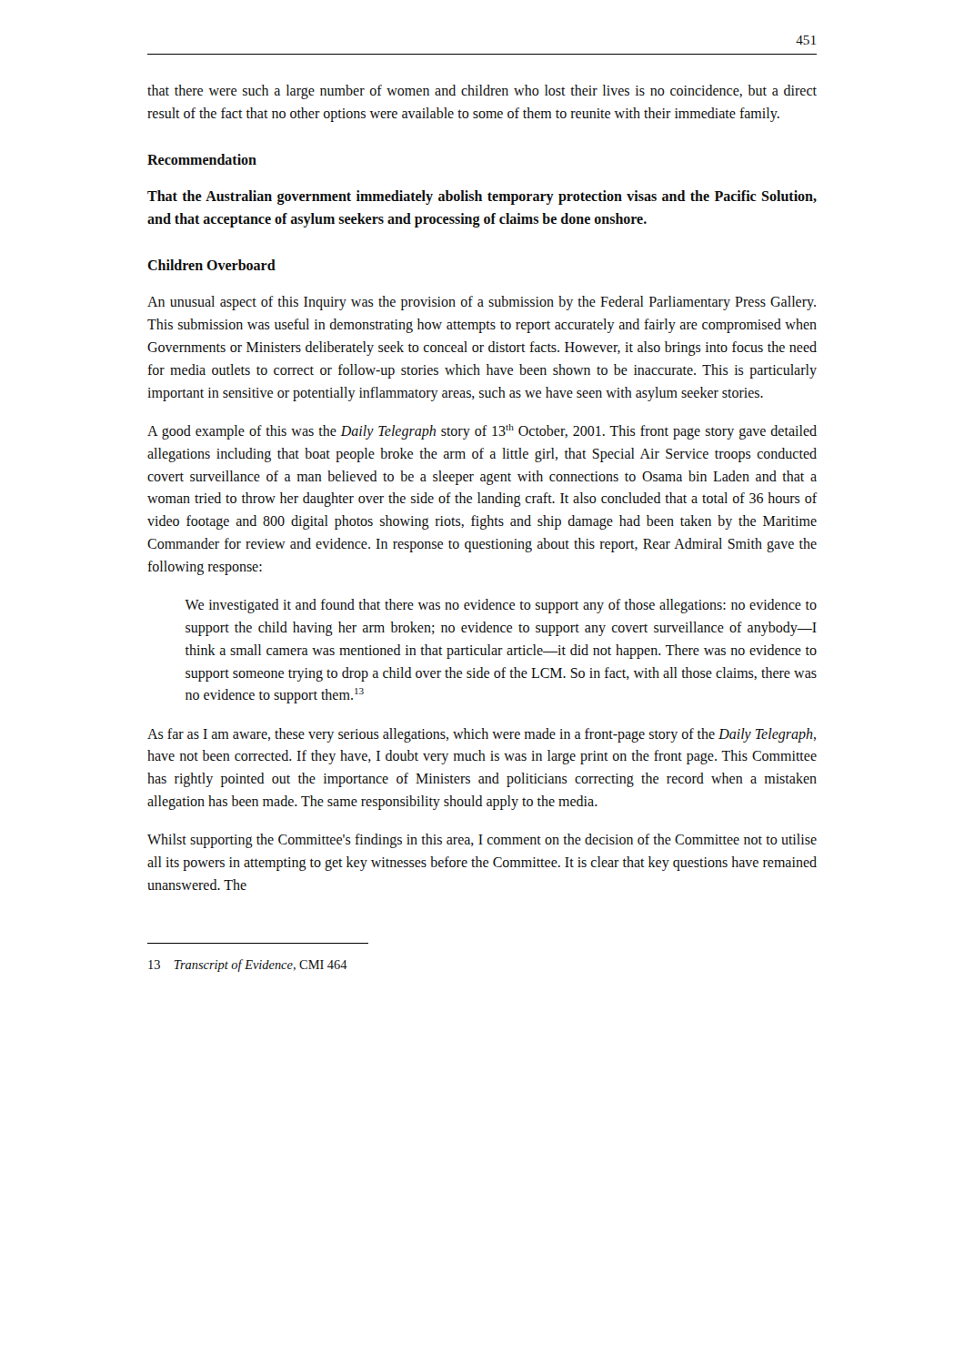451
that there were such a large number of women and children who lost their lives is no coincidence, but a direct result of the fact that no other options were available to some of them to reunite with their immediate family.
Recommendation
That the Australian government immediately abolish temporary protection visas and the Pacific Solution, and that acceptance of asylum seekers and processing of claims be done onshore.
Children Overboard
An unusual aspect of this Inquiry was the provision of a submission by the Federal Parliamentary Press Gallery. This submission was useful in demonstrating how attempts to report accurately and fairly are compromised when Governments or Ministers deliberately seek to conceal or distort facts. However, it also brings into focus the need for media outlets to correct or follow-up stories which have been shown to be inaccurate. This is particularly important in sensitive or potentially inflammatory areas, such as we have seen with asylum seeker stories.
A good example of this was the Daily Telegraph story of 13th October, 2001. This front page story gave detailed allegations including that boat people broke the arm of a little girl, that Special Air Service troops conducted covert surveillance of a man believed to be a sleeper agent with connections to Osama bin Laden and that a woman tried to throw her daughter over the side of the landing craft. It also concluded that a total of 36 hours of video footage and 800 digital photos showing riots, fights and ship damage had been taken by the Maritime Commander for review and evidence. In response to questioning about this report, Rear Admiral Smith gave the following response:
We investigated it and found that there was no evidence to support any of those allegations: no evidence to support the child having her arm broken; no evidence to support any covert surveillance of anybody—I think a small camera was mentioned in that particular article—it did not happen. There was no evidence to support someone trying to drop a child over the side of the LCM. So in fact, with all those claims, there was no evidence to support them.13
As far as I am aware, these very serious allegations, which were made in a front-page story of the Daily Telegraph, have not been corrected. If they have, I doubt very much is was in large print on the front page. This Committee has rightly pointed out the importance of Ministers and politicians correcting the record when a mistaken allegation has been made. The same responsibility should apply to the media.
Whilst supporting the Committee's findings in this area, I comment on the decision of the Committee not to utilise all its powers in attempting to get key witnesses before the Committee. It is clear that key questions have remained unanswered. The
13 Transcript of Evidence, CMI 464